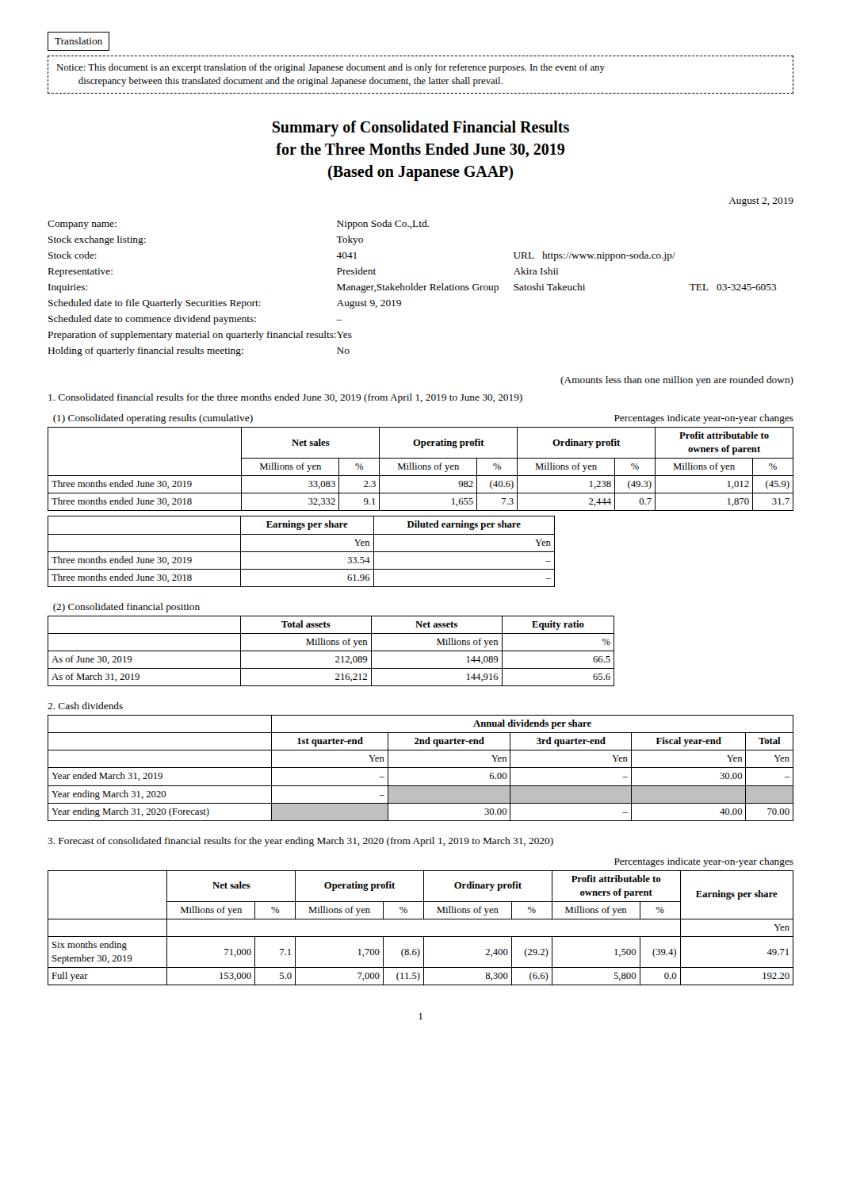Translation
Notice: This document is an excerpt translation of the original Japanese document and is only for reference purposes. In the event of any
discrepancy between this translated document and the original Japanese document, the latter shall prevail.
Summary of Consolidated Financial Results
for the Three Months Ended June 30, 2019
(Based on Japanese GAAP)
August 2, 2019
| Company name: | Nippon Soda Co.,Ltd. | | |
| Stock exchange listing: | Tokyo | | |
| Stock code: | 4041 | URL https://www.nippon-soda.co.jp/ | |
| Representative: | President | Akira Ishii | |
| Inquiries: | Manager,Stakeholder Relations Group | Satoshi Takeuchi | TEL 03-3245-6053 |
| Scheduled date to file Quarterly Securities Report: | August 9, 2019 | | |
| Scheduled date to commence dividend payments: | – | | |
| Preparation of supplementary material on quarterly financial results: | Yes | | |
| Holding of quarterly financial results meeting: | No | | |
(Amounts less than one million yen are rounded down)
1. Consolidated financial results for the three months ended June 30, 2019 (from April 1, 2019 to June 30, 2019)
(1) Consolidated operating results (cumulative) Percentages indicate year-on-year changes
| | Net sales | Operating profit | Ordinary profit | Profit attributable to owners of parent |
| --- | --- | --- | --- | --- |
| Millions of yen | % | Millions of yen | % | Millions of yen | % | Millions of yen | % |
| Three months ended June 30, 2019 | 33,083 | 2.3 | 982 | (40.6) | 1,238 | (49.3) | 1,012 | (45.9) |
| Three months ended June 30, 2018 | 32,332 | 9.1 | 1,655 | 7.3 | 2,444 | 0.7 | 1,870 | 31.7 |
| | Earnings per share | Diluted earnings per share |
| --- | --- | --- |
| | Yen | Yen |
| Three months ended June 30, 2019 | 33.54 | – |
| Three months ended June 30, 2018 | 61.96 | – |
(2) Consolidated financial position
| | Total assets | Net assets | Equity ratio |
| --- | --- | --- | --- |
| | Millions of yen | Millions of yen | % |
| As of June 30, 2019 | 212,089 | 144,089 | 66.5 |
| As of March 31, 2019 | 216,212 | 144,916 | 65.6 |
2. Cash dividends
| | Annual dividends per share |
| --- | --- |
| | 1st quarter-end | 2nd quarter-end | 3rd quarter-end | Fiscal year-end | Total |
| | Yen | Yen | Yen | Yen | Yen |
| Year ended March 31, 2019 | – | 6.00 | – | 30.00 | – |
| Year ending March 31, 2020 | – | | | | |
| Year ending March 31, 2020 (Forecast) | | 30.00 | – | 40.00 | 70.00 |
3. Forecast of consolidated financial results for the year ending March 31, 2020 (from April 1, 2019 to March 31, 2020)
Percentages indicate year-on-year changes
| | Net sales | Operating profit | Ordinary profit | Profit attributable to owners of parent | Earnings per share |
| --- | --- | --- | --- | --- | --- |
| Millions of yen | % | Millions of yen | % | Millions of yen | % | Millions of yen | % |
| | | Yen |
| Six months ending September 30, 2019 | 71,000 | 7.1 | 1,700 | (8.6) | 2,400 | (29.2) | 1,500 | (39.4) | 49.71 |
| Full year | 153,000 | 5.0 | 7,000 | (11.5) | 8,300 | (6.6) | 5,800 | 0.0 | 192.20 |
1